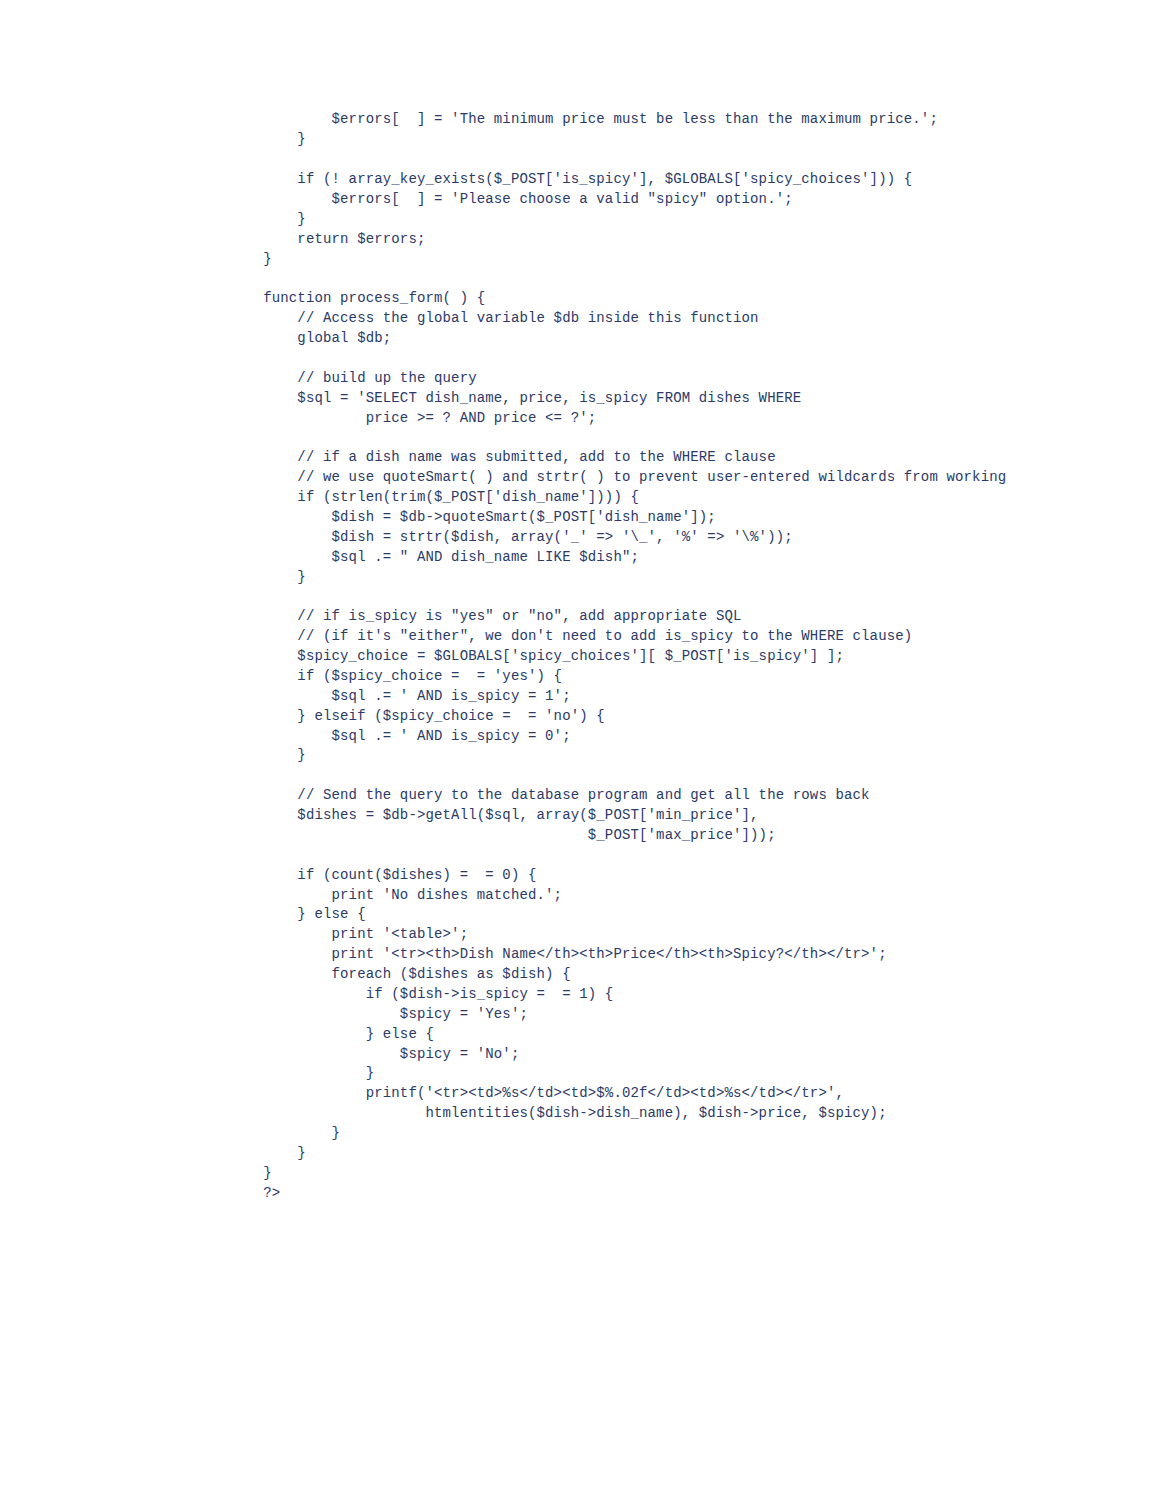$errors[  ] = 'The minimum price must be less than the maximum price.';
    }

    if (! array_key_exists($_POST['is_spicy'], $GLOBALS['spicy_choices'])) {
        $errors[  ] = 'Please choose a valid "spicy" option.';
    }
    return $errors;
}

function process_form( ) {
    // Access the global variable $db inside this function
    global $db;

    // build up the query
    $sql = 'SELECT dish_name, price, is_spicy FROM dishes WHERE
            price >= ? AND price <= ?';

    // if a dish name was submitted, add to the WHERE clause
    // we use quoteSmart( ) and strtr( ) to prevent user-entered wildcards from working
    if (strlen(trim($_POST['dish_name']))) {
        $dish = $db->quoteSmart($_POST['dish_name']);
        $dish = strtr($dish, array('_' => '\_', '%' => '\%'));
        $sql .= " AND dish_name LIKE $dish";
    }

    // if is_spicy is "yes" or "no", add appropriate SQL
    // (if it's "either", we don't need to add is_spicy to the WHERE clause)
    $spicy_choice = $GLOBALS['spicy_choices'][ $_POST['is_spicy'] ];
    if ($spicy_choice =  = 'yes') {
        $sql .= ' AND is_spicy = 1';
    } elseif ($spicy_choice =  = 'no') {
        $sql .= ' AND is_spicy = 0';
    }

    // Send the query to the database program and get all the rows back
    $dishes = $db->getAll($sql, array($_POST['min_price'],
                                      $_POST['max_price']));

    if (count($dishes) =  = 0) {
        print 'No dishes matched.';
    } else {
        print '<table>';
        print '<tr><th>Dish Name</th><th>Price</th><th>Spicy?</th></tr>';
        foreach ($dishes as $dish) {
            if ($dish->is_spicy =  = 1) {
                $spicy = 'Yes';
            } else {
                $spicy = 'No';
            }
            printf('<tr><td>%s</td><td>$%.02f</td><td>%s</td></tr>',
                   htmlentities($dish->dish_name), $dish->price, $spicy);
        }
    }
}
?>